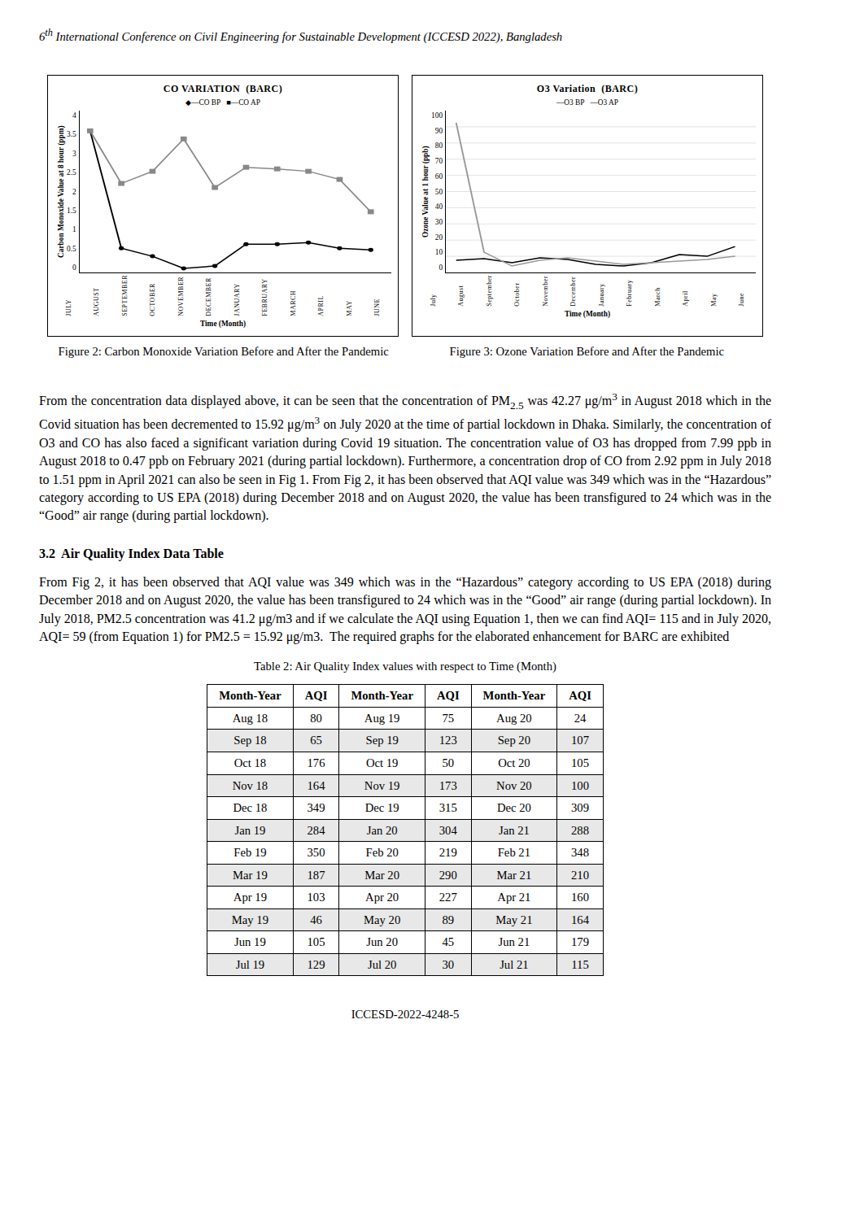6th International Conference on Civil Engineering for Sustainable Development (ICCESD 2022), Bangladesh
CO VARIATION (BARC)
◆—CO BP ■—CO AP
Carbon Monoxide Value at 8 hour (ppm)
43.532.521.510.50
JULY AUGUST SEPTEMBER OCTOBER NOVEMBER DECEMBER JANUARY FEBRUARY MARCH APRIL MAY JUNE
Time (Month)
O3 Variation (BARC)
—O3 BP —O3 AP
Ozone Value at 1 hour (ppb)
1009080706050403020100
July August September October November December January February March April May June
Time (Month)
Figure 2: Carbon Monoxide Variation Before and After the Pandemic
Figure 3: Ozone Variation Before and After the Pandemic
From the concentration data displayed above, it can be seen that the concentration of PM2.5 was 42.27 μg/m3 in August 2018 which in the Covid situation has been decremented to 15.92 μg/m3 on July 2020 at the time of partial lockdown in Dhaka. Similarly, the concentration of O3 and CO has also faced a significant variation during Covid 19 situation. The concentration value of O3 has dropped from 7.99 ppb in August 2018 to 0.47 ppb on February 2021 (during partial lockdown). Furthermore, a concentration drop of CO from 2.92 ppm in July 2018 to 1.51 ppm in April 2021 can also be seen in Fig 1. From Fig 2, it has been observed that AQI value was 349 which was in the “Hazardous” category according to US EPA (2018) during December 2018 and on August 2020, the value has been transfigured to 24 which was in the “Good” air range (during partial lockdown).
3.2 Air Quality Index Data Table
From Fig 2, it has been observed that AQI value was 349 which was in the “Hazardous” category according to US EPA (2018) during December 2018 and on August 2020, the value has been transfigured to 24 which was in the “Good” air range (during partial lockdown). In July 2018, PM2.5 concentration was 41.2 μg/m3 and if we calculate the AQI using Equation 1, then we can find AQI= 115 and in July 2020, AQI= 59 (from Equation 1) for PM2.5 = 15.92 μg/m3. The required graphs for the elaborated enhancement for BARC are exhibited
Table 2: Air Quality Index values with respect to Time (Month)
| Month-Year | AQI | Month-Year | AQI | Month-Year | AQI |
| --- | --- | --- | --- | --- | --- |
| Aug 18 | 80 | Aug 19 | 75 | Aug 20 | 24 |
| Sep 18 | 65 | Sep 19 | 123 | Sep 20 | 107 |
| Oct 18 | 176 | Oct 19 | 50 | Oct 20 | 105 |
| Nov 18 | 164 | Nov 19 | 173 | Nov 20 | 100 |
| Dec 18 | 349 | Dec 19 | 315 | Dec 20 | 309 |
| Jan 19 | 284 | Jan 20 | 304 | Jan 21 | 288 |
| Feb 19 | 350 | Feb 20 | 219 | Feb 21 | 348 |
| Mar 19 | 187 | Mar 20 | 290 | Mar 21 | 210 |
| Apr 19 | 103 | Apr 20 | 227 | Apr 21 | 160 |
| May 19 | 46 | May 20 | 89 | May 21 | 164 |
| Jun 19 | 105 | Jun 20 | 45 | Jun 21 | 179 |
| Jul 19 | 129 | Jul 20 | 30 | Jul 21 | 115 |
ICCESD-2022-4248-5